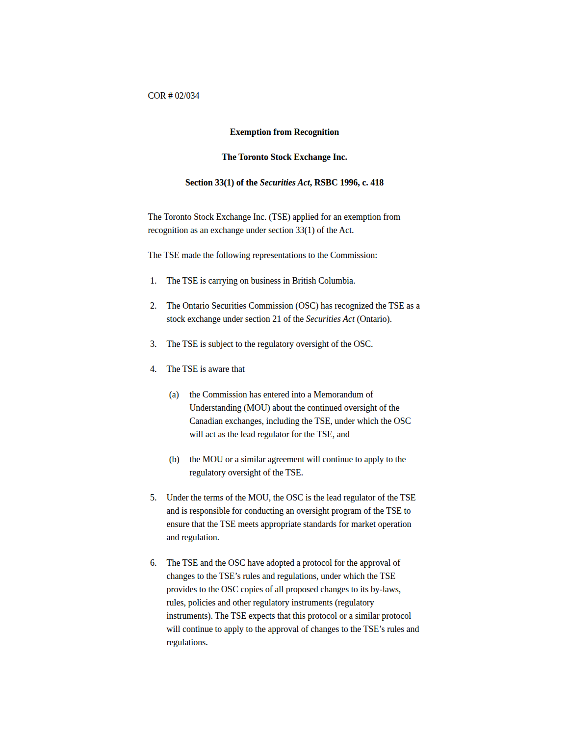COR # 02/034
Exemption from Recognition
The Toronto Stock Exchange Inc.
Section 33(1) of the Securities Act, RSBC 1996, c. 418
The Toronto Stock Exchange Inc. (TSE) applied for an exemption from recognition as an exchange under section 33(1) of the Act.
The TSE made the following representations to the Commission:
The TSE is carrying on business in British Columbia.
The Ontario Securities Commission (OSC) has recognized the TSE as a stock exchange under section 21 of the Securities Act (Ontario).
The TSE is subject to the regulatory oversight of the OSC.
The TSE is aware that
the Commission has entered into a Memorandum of Understanding (MOU) about the continued oversight of the Canadian exchanges, including the TSE, under which the OSC will act as the lead regulator for the TSE, and
the MOU or a similar agreement will continue to apply to the regulatory oversight of the TSE.
Under the terms of the MOU, the OSC is the lead regulator of the TSE and is responsible for conducting an oversight program of the TSE to ensure that the TSE meets appropriate standards for market operation and regulation.
The TSE and the OSC have adopted a protocol for the approval of changes to the TSE’s rules and regulations, under which the TSE provides to the OSC copies of all proposed changes to its by-laws, rules, policies and other regulatory instruments (regulatory instruments). The TSE expects that this protocol or a similar protocol will continue to apply to the approval of changes to the TSE’s rules and regulations.